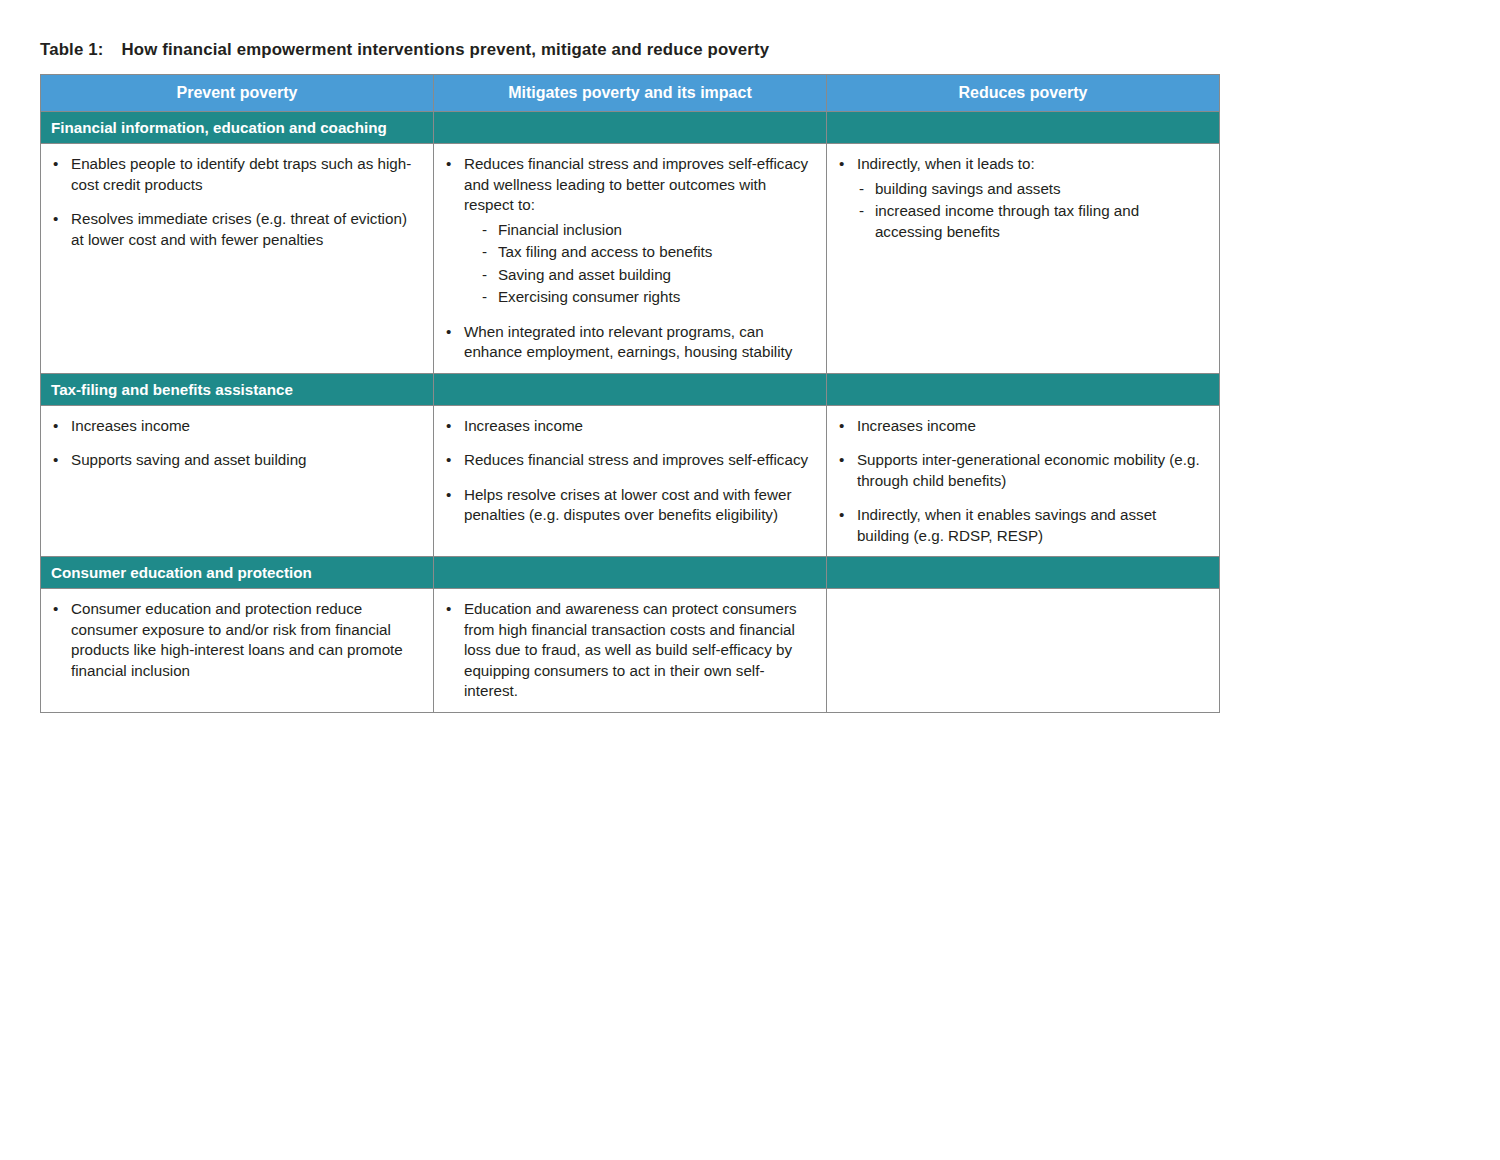Table 1: How financial empowerment interventions prevent, mitigate and reduce poverty
| Prevent poverty | Mitigates poverty and its impact | Reduces poverty |
| --- | --- | --- |
| Financial information, education and coaching | | |
| Enables people to identify debt traps such as high-cost credit products Resolves immediate crises (e.g. threat of eviction) at lower cost and with fewer penalties | Reduces financial stress and improves self-efficacy and wellness leading to better outcomes with respect to: Financial inclusion Tax filing and access to benefits Saving and asset building Exercising consumer rights When integrated into relevant programs, can enhance employment, earnings, housing stability | Indirectly, when it leads to: building savings and assets increased income through tax filing and accessing benefits |
| Tax-filing and benefits assistance | | |
| Increases income Supports saving and asset building | Increases income Reduces financial stress and improves self-efficacy Helps resolve crises at lower cost and with fewer penalties (e.g. disputes over benefits eligibility) | Increases income Supports inter-generational economic mobility (e.g. through child benefits) Indirectly, when it enables savings and asset building (e.g. RDSP, RESP) |
| Consumer education and protection | | |
| Consumer education and protection reduce consumer exposure to and/or risk from financial products like high-interest loans and can promote financial inclusion | Education and awareness can protect consumers from high financial transaction costs and financial loss due to fraud, as well as build self-efficacy by equipping consumers to act in their own self-interest. | |